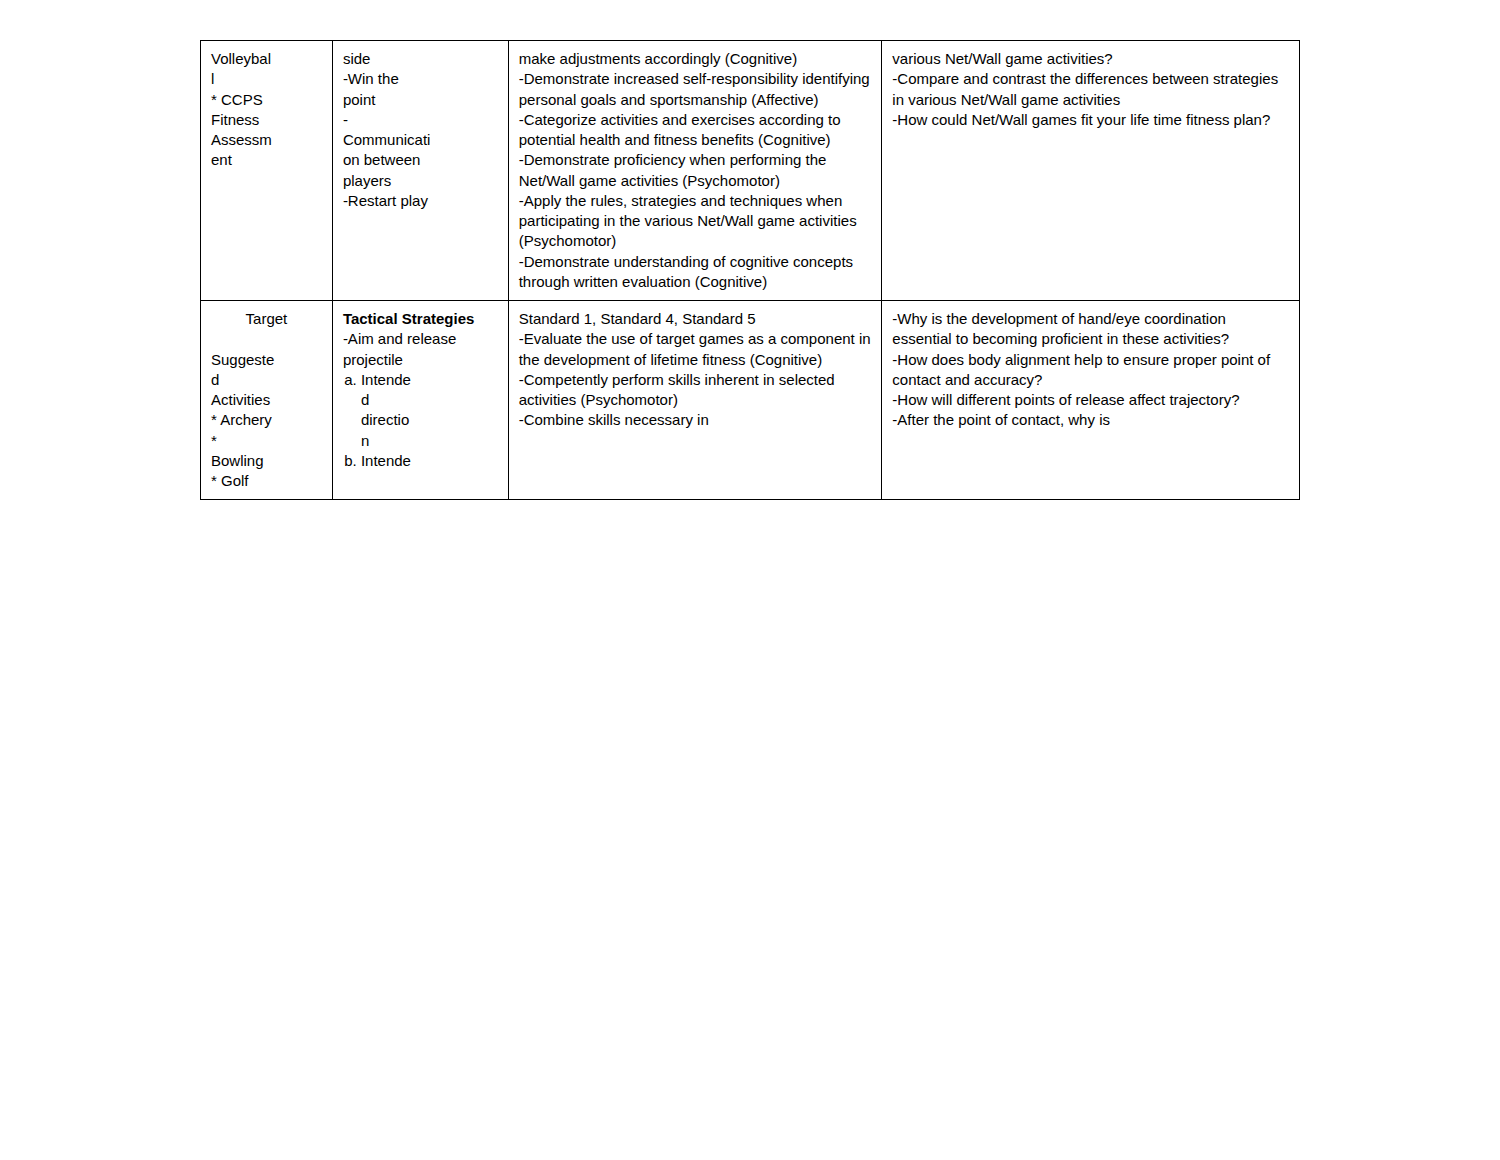| Volleybal l * CCPS Fitness Assessm ent | side -Win the point - Communicati on between players -Restart play | make adjustments accordingly (Cognitive) -Demonstrate increased self-responsibility identifying personal goals and sportsmanship (Affective) -Categorize activities and exercises according to potential health and fitness benefits (Cognitive) -Demonstrate proficiency when performing the Net/Wall game activities (Psychomotor) -Apply the rules, strategies and techniques when participating in the various Net/Wall game activities (Psychomotor) -Demonstrate understanding of cognitive concepts through written evaluation (Cognitive) | various Net/Wall game activities? -Compare and contrast the differences between strategies in various Net/Wall game activities -How could Net/Wall games fit your life time fitness plan? |
| Target Suggeste d Activities * Archery * Bowling * Golf | Tactical Strategies -Aim and release projectile Intende d directio n Intende | Standard 1, Standard 4, Standard 5 -Evaluate the use of target games as a component in the development of lifetime fitness (Cognitive) -Competently perform skills inherent in selected activities (Psychomotor) -Combine skills necessary in | -Why is the development of hand/eye coordination essential to becoming proficient in these activities? -How does body alignment help to ensure proper point of contact and accuracy? -How will different points of release affect trajectory? -After the point of contact, why is |